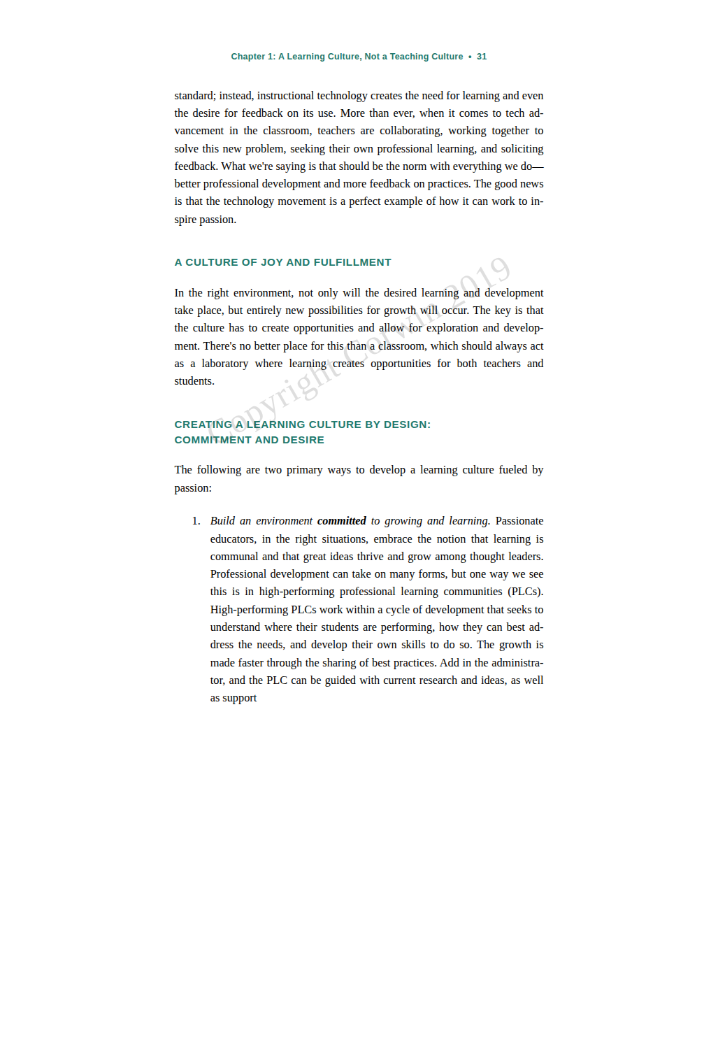Copyright Corwin 2019
Chapter 1: A Learning Culture, Not a Teaching Culture • 31
standard; instead, instructional technology creates the need for learning and even the desire for feedback on its use. More than ever, when it comes to tech advancement in the classroom, teachers are collaborating, working together to solve this new problem, seeking their own professional learning, and soliciting feedback. What we're saying is that should be the norm with everything we do—better professional development and more feedback on practices. The good news is that the technology movement is a perfect example of how it can work to inspire passion.
A Culture of Joy and Fulfillment
In the right environment, not only will the desired learning and development take place, but entirely new possibilities for growth will occur. The key is that the culture has to create opportunities and allow for exploration and development. There's no better place for this than a classroom, which should always act as a laboratory where learning creates opportunities for both teachers and students.
Creating a Learning Culture by Design:
Commitment and Desire
The following are two primary ways to develop a learning culture fueled by passion:
Build an environment committed to growing and learning. Passionate educators, in the right situations, embrace the notion that learning is communal and that great ideas thrive and grow among thought leaders. Professional development can take on many forms, but one way we see this is in high-performing professional learning communities (PLCs). High-performing PLCs work within a cycle of development that seeks to understand where their students are performing, how they can best address the needs, and develop their own skills to do so. The growth is made faster through the sharing of best practices. Add in the administrator, and the PLC can be guided with current research and ideas, as well as support